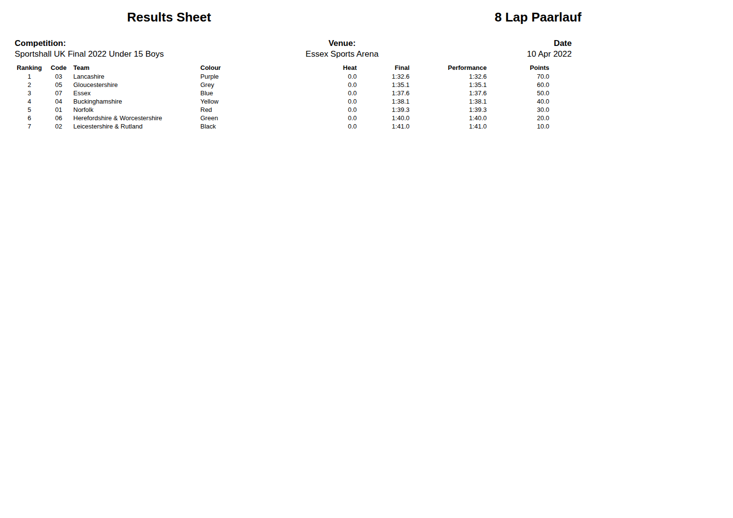Results Sheet
8 Lap Paarlauf
Competition:
Venue:
Date
Sportshall UK Final 2022 Under 15 Boys
Essex Sports Arena
10 Apr 2022
| Ranking | Code | Team | Colour | Heat | Final | Performance | Points |
| --- | --- | --- | --- | --- | --- | --- | --- |
| 1 | 03 | Lancashire | Purple | 0.0 | 1:32.6 | 1:32.6 | 70.0 |
| 2 | 05 | Gloucestershire | Grey | 0.0 | 1:35.1 | 1:35.1 | 60.0 |
| 3 | 07 | Essex | Blue | 0.0 | 1:37.6 | 1:37.6 | 50.0 |
| 4 | 04 | Buckinghamshire | Yellow | 0.0 | 1:38.1 | 1:38.1 | 40.0 |
| 5 | 01 | Norfolk | Red | 0.0 | 1:39.3 | 1:39.3 | 30.0 |
| 6 | 06 | Herefordshire & Worcestershire | Green | 0.0 | 1:40.0 | 1:40.0 | 20.0 |
| 7 | 02 | Leicestershire & Rutland | Black | 0.0 | 1:41.0 | 1:41.0 | 10.0 |